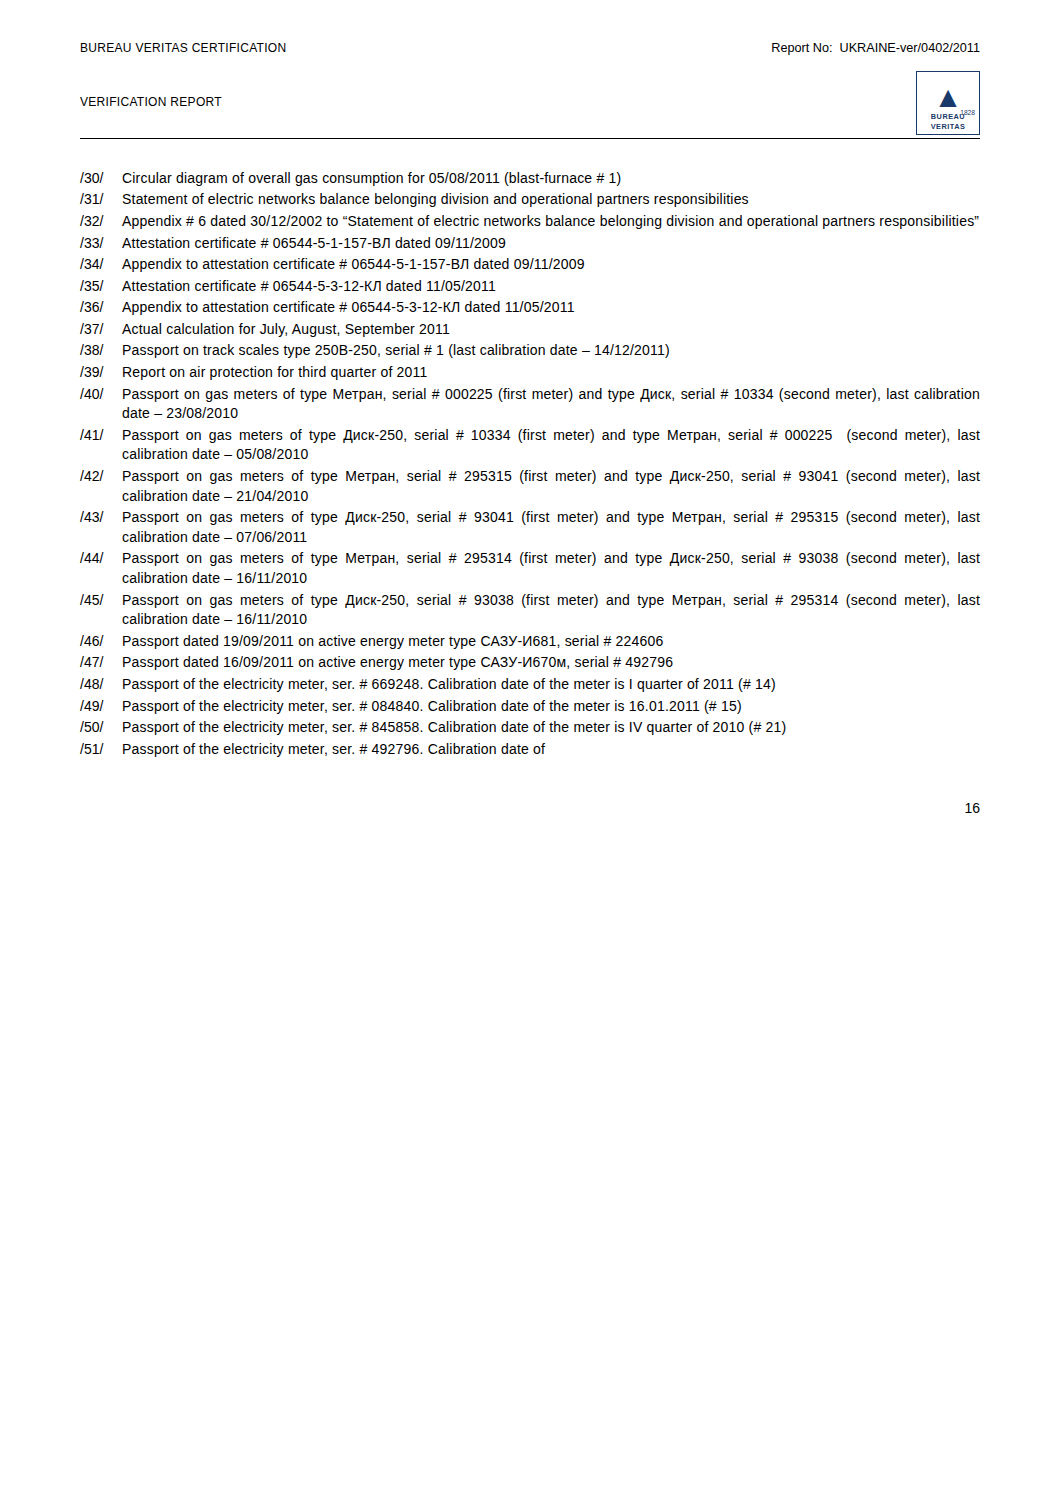BUREAU VERITAS CERTIFICATION
Report No: UKRAINE-ver/0402/2011
VERIFICATION REPORT
▲
1828
BUREAU
VERITAS
/30/ Circular diagram of overall gas consumption for 05/08/2011 (blast-furnace # 1)
/31/ Statement of electric networks balance belonging division and operational partners responsibilities
/32/ Appendix # 6 dated 30/12/2002 to “Statement of electric networks balance belonging division and operational partners responsibilities”
/33/ Attestation certificate # 06544-5-1-157-ВЛ dated 09/11/2009
/34/ Appendix to attestation certificate # 06544-5-1-157-ВЛ dated 09/11/2009
/35/ Attestation certificate # 06544-5-3-12-КЛ dated 11/05/2011
/36/ Appendix to attestation certificate # 06544-5-3-12-КЛ dated 11/05/2011
/37/ Actual calculation for July, August, September 2011
/38/ Passport on track scales type 250В-250, serial # 1 (last calibration date – 14/12/2011)
/39/ Report on air protection for third quarter of 2011
/40/ Passport on gas meters of type Метран, serial # 000225 (first meter) and type Диск, serial # 10334 (second meter), last calibration date – 23/08/2010
/41/ Passport on gas meters of type Диск-250, serial # 10334 (first meter) and type Метран, serial # 000225 (second meter), last calibration date – 05/08/2010
/42/ Passport on gas meters of type Метран, serial # 295315 (first meter) and type Диск-250, serial # 93041 (second meter), last calibration date – 21/04/2010
/43/ Passport on gas meters of type Диск-250, serial # 93041 (first meter) and type Метран, serial # 295315 (second meter), last calibration date – 07/06/2011
/44/ Passport on gas meters of type Метран, serial # 295314 (first meter) and type Диск-250, serial # 93038 (second meter), last calibration date – 16/11/2010
/45/ Passport on gas meters of type Диск-250, serial # 93038 (first meter) and type Метран, serial # 295314 (second meter), last calibration date – 16/11/2010
/46/ Passport dated 19/09/2011 on active energy meter type САЗУ-И681, serial # 224606
/47/ Passport dated 16/09/2011 on active energy meter type САЗУ-И670м, serial # 492796
/48/ Passport of the electricity meter, ser. # 669248. Calibration date of the meter is I quarter of 2011 (# 14)
/49/ Passport of the electricity meter, ser. # 084840. Calibration date of the meter is 16.01.2011 (# 15)
/50/ Passport of the electricity meter, ser. # 845858. Calibration date of the meter is IV quarter of 2010 (# 21)
/51/ Passport of the electricity meter, ser. # 492796. Calibration date of
16